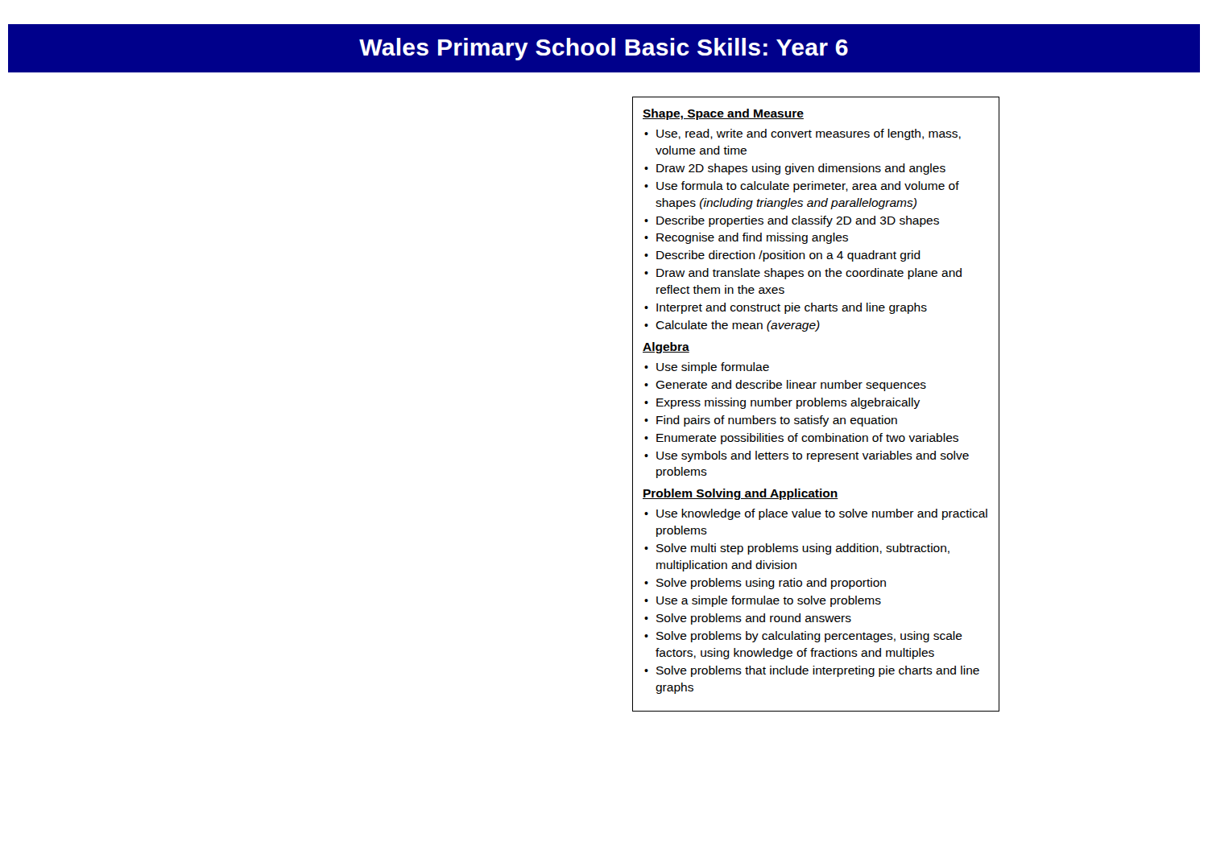Wales Primary School Basic Skills: Year 6
Shape, Space and Measure
Use, read, write and convert measures of length, mass, volume and time
Draw 2D shapes using given dimensions and angles
Use formula to calculate perimeter, area and volume of shapes (including triangles and parallelograms)
Describe properties and classify 2D and 3D shapes
Recognise and find missing angles
Describe direction /position on a 4 quadrant grid
Draw and translate shapes on the coordinate plane and reflect them in the axes
Interpret and construct pie charts and line graphs
Calculate the mean (average)
Algebra
Use simple formulae
Generate and describe linear number sequences
Express missing number problems algebraically
Find pairs of numbers to satisfy an equation
Enumerate possibilities of combination of two variables
Use symbols and letters to represent variables and solve problems
Problem Solving and Application
Use knowledge of place value to solve number and practical problems
Solve multi step problems using addition, subtraction, multiplication and division
Solve problems using ratio and proportion
Use a simple formulae to solve problems
Solve problems and round answers
Solve problems by calculating percentages, using scale factors, using knowledge of fractions and multiples
Solve problems that include interpreting pie charts and line graphs